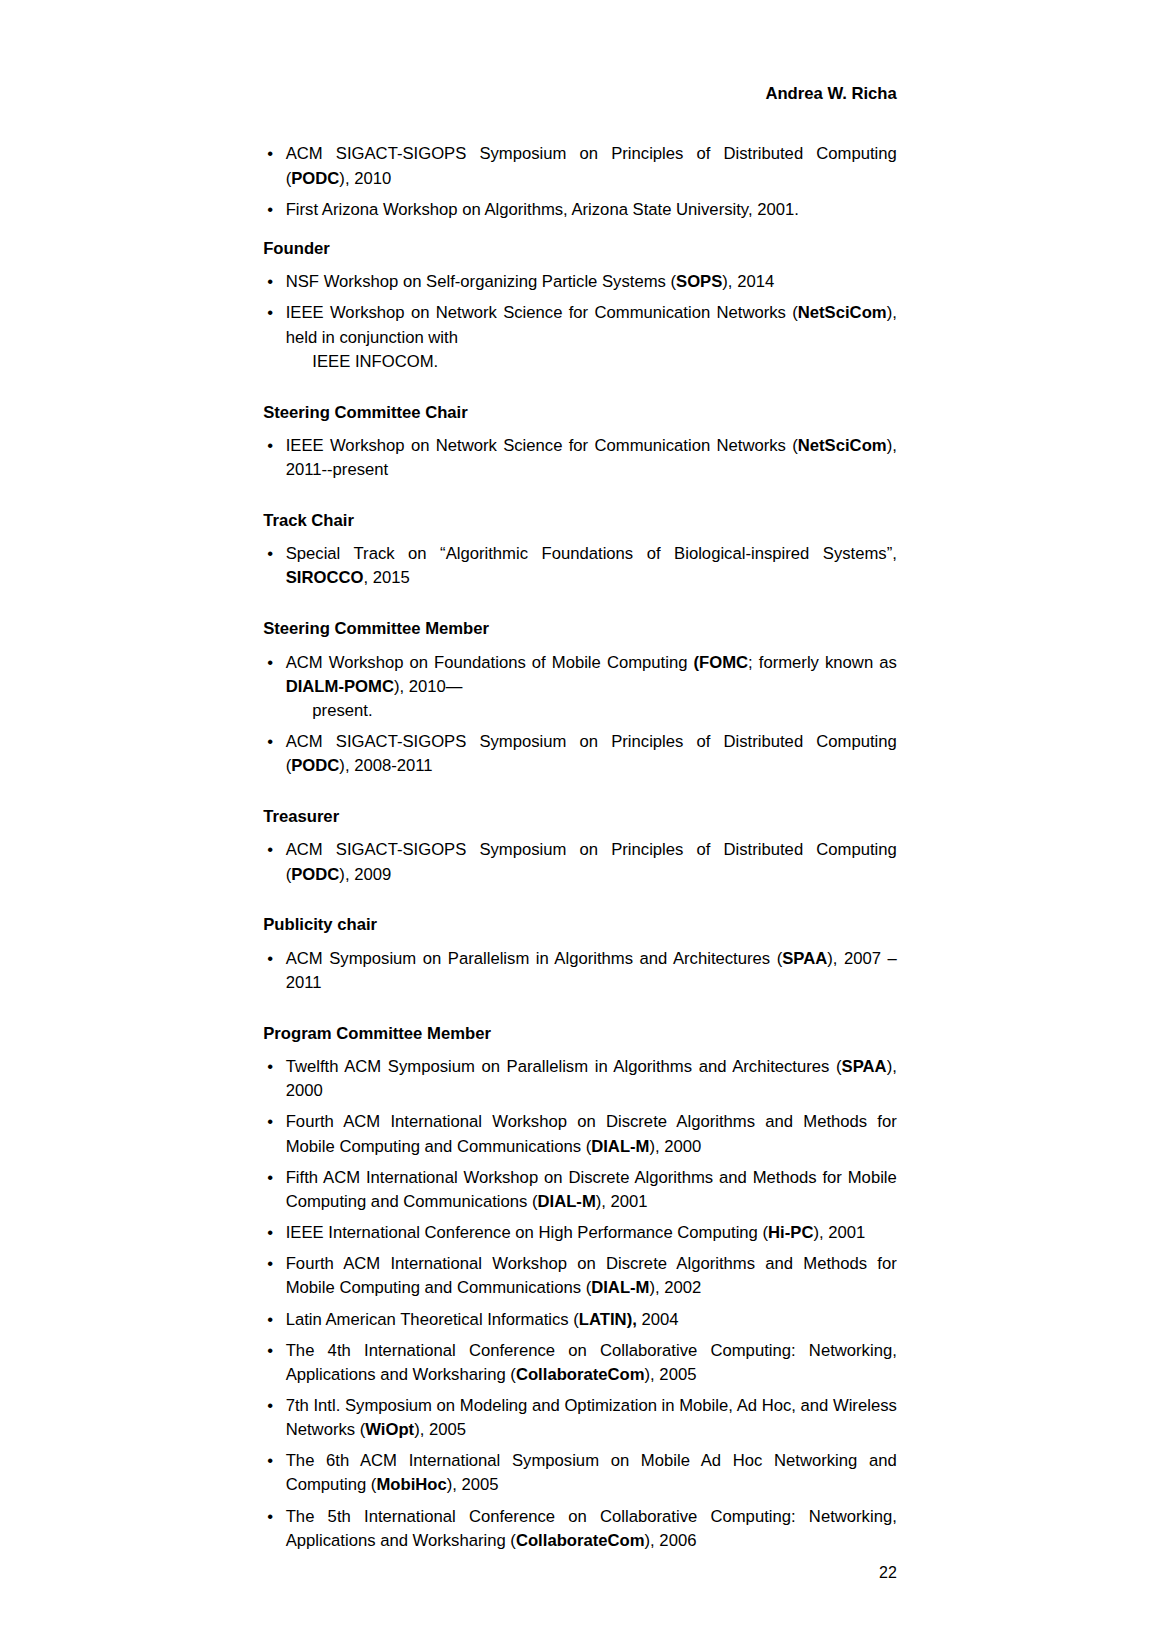Andrea W. Richa
ACM SIGACT-SIGOPS Symposium on Principles of Distributed Computing (PODC), 2010
First Arizona Workshop on Algorithms, Arizona State University, 2001.
Founder
NSF Workshop on Self-organizing Particle Systems (SOPS), 2014
IEEE Workshop on Network Science for Communication Networks (NetSciCom), held in conjunction withIEEE INFOCOM.
Steering Committee Chair
IEEE Workshop on Network Science for Communication Networks (NetSciCom), 2011--present
Track Chair
Special Track on “Algorithmic Foundations of Biological-inspired Systems”, SIROCCO, 2015
Steering Committee Member
ACM Workshop on Foundations of Mobile Computing (FOMC; formerly known as DIALM-POMC), 2010—present.
ACM SIGACT-SIGOPS Symposium on Principles of Distributed Computing (PODC), 2008-2011
Treasurer
ACM SIGACT-SIGOPS Symposium on Principles of Distributed Computing (PODC), 2009
Publicity chair
ACM Symposium on Parallelism in Algorithms and Architectures (SPAA), 2007 – 2011
Program Committee Member
Twelfth ACM Symposium on Parallelism in Algorithms and Architectures (SPAA), 2000
Fourth ACM International Workshop on Discrete Algorithms and Methods for Mobile Computing and Communications (DIAL-M), 2000
Fifth ACM International Workshop on Discrete Algorithms and Methods for Mobile Computing and Communications (DIAL-M), 2001
IEEE International Conference on High Performance Computing (Hi-PC), 2001
Fourth ACM International Workshop on Discrete Algorithms and Methods for Mobile Computing and Communications (DIAL-M), 2002
Latin American Theoretical Informatics (LATIN), 2004
The 4th International Conference on Collaborative Computing: Networking, Applications and Worksharing (CollaborateCom), 2005
7th Intl. Symposium on Modeling and Optimization in Mobile, Ad Hoc, and Wireless Networks (WiOpt), 2005
The 6th ACM International Symposium on Mobile Ad Hoc Networking and Computing (MobiHoc), 2005
The 5th International Conference on Collaborative Computing: Networking, Applications and Worksharing (CollaborateCom), 2006
22